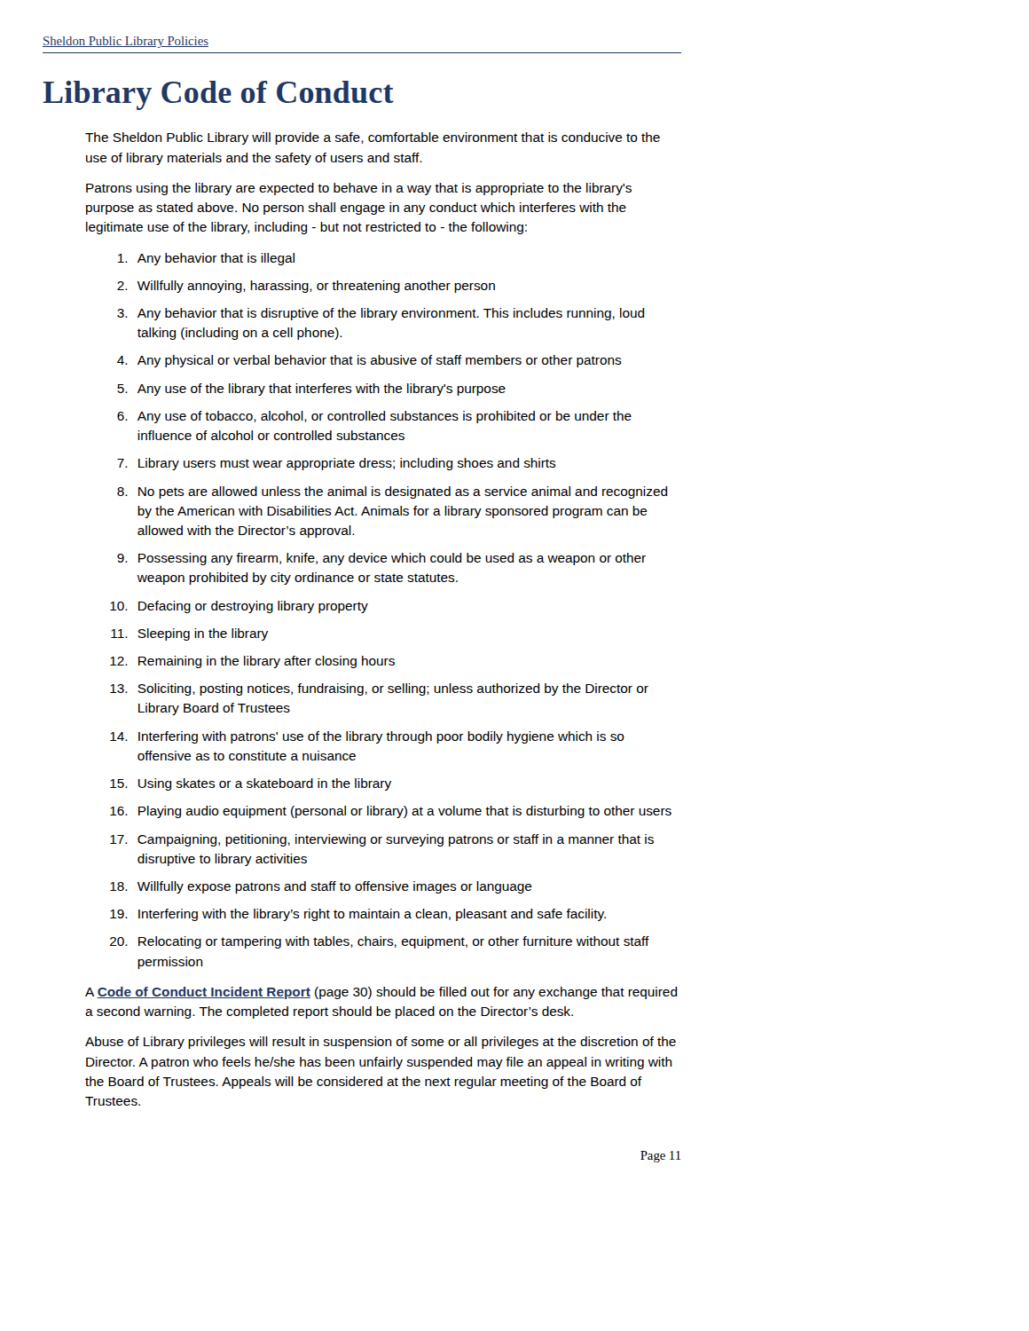Sheldon Public Library Policies
Library Code of Conduct
The Sheldon Public Library will provide a safe, comfortable environment that is conducive to the use of library materials and the safety of users and staff.
Patrons using the library are expected to behave in a way that is appropriate to the library's purpose as stated above. No person shall engage in any conduct which interferes with the legitimate use of the library, including - but not restricted to - the following:
Any behavior that is illegal
Willfully annoying, harassing, or threatening another person
Any behavior that is disruptive of the library environment. This includes running, loud talking (including on a cell phone).
Any physical or verbal behavior that is abusive of staff members or other patrons
Any use of the library that interferes with the library's purpose
Any use of tobacco, alcohol, or controlled substances is prohibited or be under the influence of alcohol or controlled substances
Library users must wear appropriate dress; including shoes and shirts
No pets are allowed unless the animal is designated as a service animal and recognized by the American with Disabilities Act. Animals for a library sponsored program can be allowed with the Director’s approval.
Possessing any firearm, knife, any device which could be used as a weapon or other weapon prohibited by city ordinance or state statutes.
Defacing or destroying library property
Sleeping in the library
Remaining in the library after closing hours
Soliciting, posting notices, fundraising, or selling; unless authorized by the Director or Library Board of Trustees
Interfering with patrons' use of the library through poor bodily hygiene which is so offensive as to constitute a nuisance
Using skates or a skateboard in the library
Playing audio equipment (personal or library) at a volume that is disturbing to other users
Campaigning, petitioning, interviewing or surveying patrons or staff in a manner that is disruptive to library activities
Willfully expose patrons and staff to offensive images or language
Interfering with the library’s right to maintain a clean, pleasant and safe facility.
Relocating or tampering with tables, chairs, equipment, or other furniture without staff permission
A Code of Conduct Incident Report (page 30) should be filled out for any exchange that required a second warning. The completed report should be placed on the Director’s desk.
Abuse of Library privileges will result in suspension of some or all privileges at the discretion of the Director. A patron who feels he/she has been unfairly suspended may file an appeal in writing with the Board of Trustees. Appeals will be considered at the next regular meeting of the Board of Trustees.
Page 11